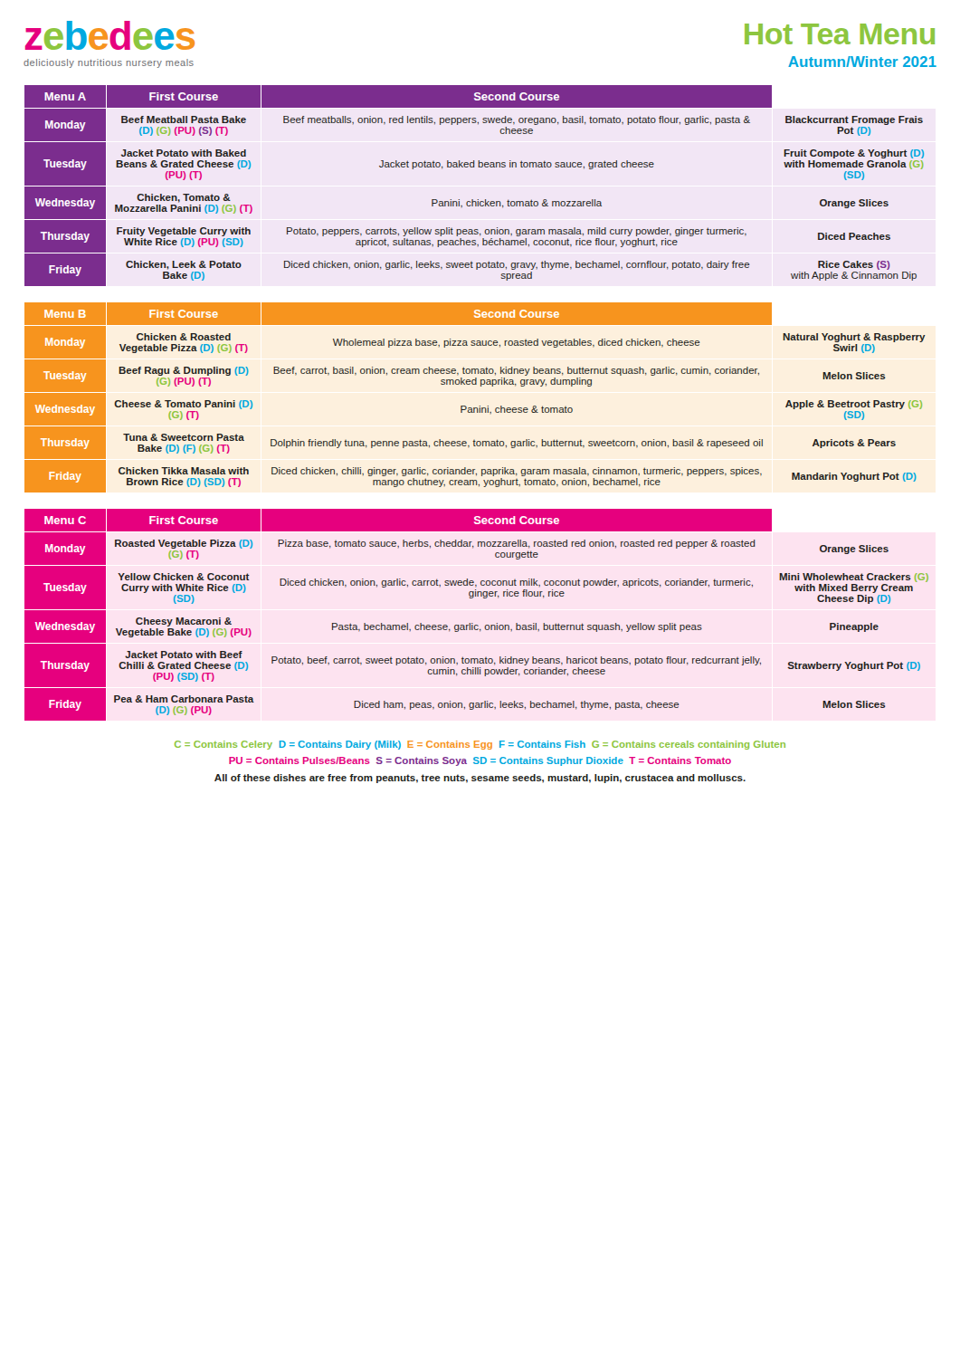zebedees
deliciously nutritious nursery meals
Hot Tea Menu
Autumn/Winter 2021
| Menu A | First Course | Second Course |
| --- | --- | --- |
| Monday | Beef Meatball Pasta Bake (D) (G) (PU) (S) (T) | Beef meatballs, onion, red lentils, peppers, swede, oregano, basil, tomato, potato flour, garlic, pasta & cheese | Blackcurrant Fromage Frais Pot (D) |
| Tuesday | Jacket Potato with Baked Beans & Grated Cheese (D) (PU) (T) | Jacket potato, baked beans in tomato sauce, grated cheese | Fruit Compote & Yoghurt (D) with Homemade Granola (G) (SD) |
| Wednesday | Chicken, Tomato & Mozzarella Panini (D) (G) (T) | Panini, chicken, tomato & mozzarella | Orange Slices |
| Thursday | Fruity Vegetable Curry with White Rice (D) (PU) (SD) | Potato, peppers, carrots, yellow split peas, onion, garam masala, mild curry powder, ginger turmeric, apricot, sultanas, peaches, béchamel, coconut, rice flour, yoghurt, rice | Diced Peaches |
| Friday | Chicken, Leek & Potato Bake (D) | Diced chicken, onion, garlic, leeks, sweet potato, gravy, thyme, bechamel, cornflour, potato, dairy free spread | Rice Cakes (S) with Apple & Cinnamon Dip |
| Menu B | First Course | Second Course |
| --- | --- | --- |
| Monday | Chicken & Roasted Vegetable Pizza (D) (G) (T) | Wholemeal pizza base, pizza sauce, roasted vegetables, diced chicken, cheese | Natural Yoghurt & Raspberry Swirl (D) |
| Tuesday | Beef Ragu & Dumpling (D) (G) (PU) (T) | Beef, carrot, basil, onion, cream cheese, tomato, kidney beans, butternut squash, garlic, cumin, coriander, smoked paprika, gravy, dumpling | Melon Slices |
| Wednesday | Cheese & Tomato Panini (D) (G) (T) | Panini, cheese & tomato | Apple & Beetroot Pastry (G) (SD) |
| Thursday | Tuna & Sweetcorn Pasta Bake (D) (F) (G) (T) | Dolphin friendly tuna, penne pasta, cheese, tomato, garlic, butternut, sweetcorn, onion, basil & rapeseed oil | Apricots & Pears |
| Friday | Chicken Tikka Masala with Brown Rice (D) (SD) (T) | Diced chicken, chilli, ginger, garlic, coriander, paprika, garam masala, cinnamon, turmeric, peppers, spices, mango chutney, cream, yoghurt, tomato, onion, bechamel, rice | Mandarin Yoghurt Pot (D) |
| Menu C | First Course | Second Course |
| --- | --- | --- |
| Monday | Roasted Vegetable Pizza (D) (G) (T) | Pizza base, tomato sauce, herbs, cheddar, mozzarella, roasted red onion, roasted red pepper & roasted courgette | Orange Slices |
| Tuesday | Yellow Chicken & Coconut Curry with White Rice (D) (SD) | Diced chicken, onion, garlic, carrot, swede, coconut milk, coconut powder, apricots, coriander, turmeric, ginger, rice flour, rice | Mini Wholewheat Crackers (G) with Mixed Berry Cream Cheese Dip (D) |
| Wednesday | Cheesy Macaroni & Vegetable Bake (D) (G) (PU) | Pasta, bechamel, cheese, garlic, onion, basil, butternut squash, yellow split peas | Pineapple |
| Thursday | Jacket Potato with Beef Chilli & Grated Cheese (D) (PU) (SD) (T) | Potato, beef, carrot, sweet potato, onion, tomato, kidney beans, haricot beans, potato flour, redcurrant jelly, cumin, chilli powder, coriander, cheese | Strawberry Yoghurt Pot (D) |
| Friday | Pea & Ham Carbonara Pasta (D) (G) (PU) | Diced ham, peas, onion, garlic, leeks, bechamel, thyme, pasta, cheese | Melon Slices |
C = Contains Celery D = Contains Dairy (Milk) E = Contains Egg F = Contains Fish G = Contains cereals containing Gluten
PU = Contains Pulses/Beans S = Contains Soya SD = Contains Suphur Dioxide T = Contains Tomato
All of these dishes are free from peanuts, tree nuts, sesame seeds, mustard, lupin, crustacea and molluscs.